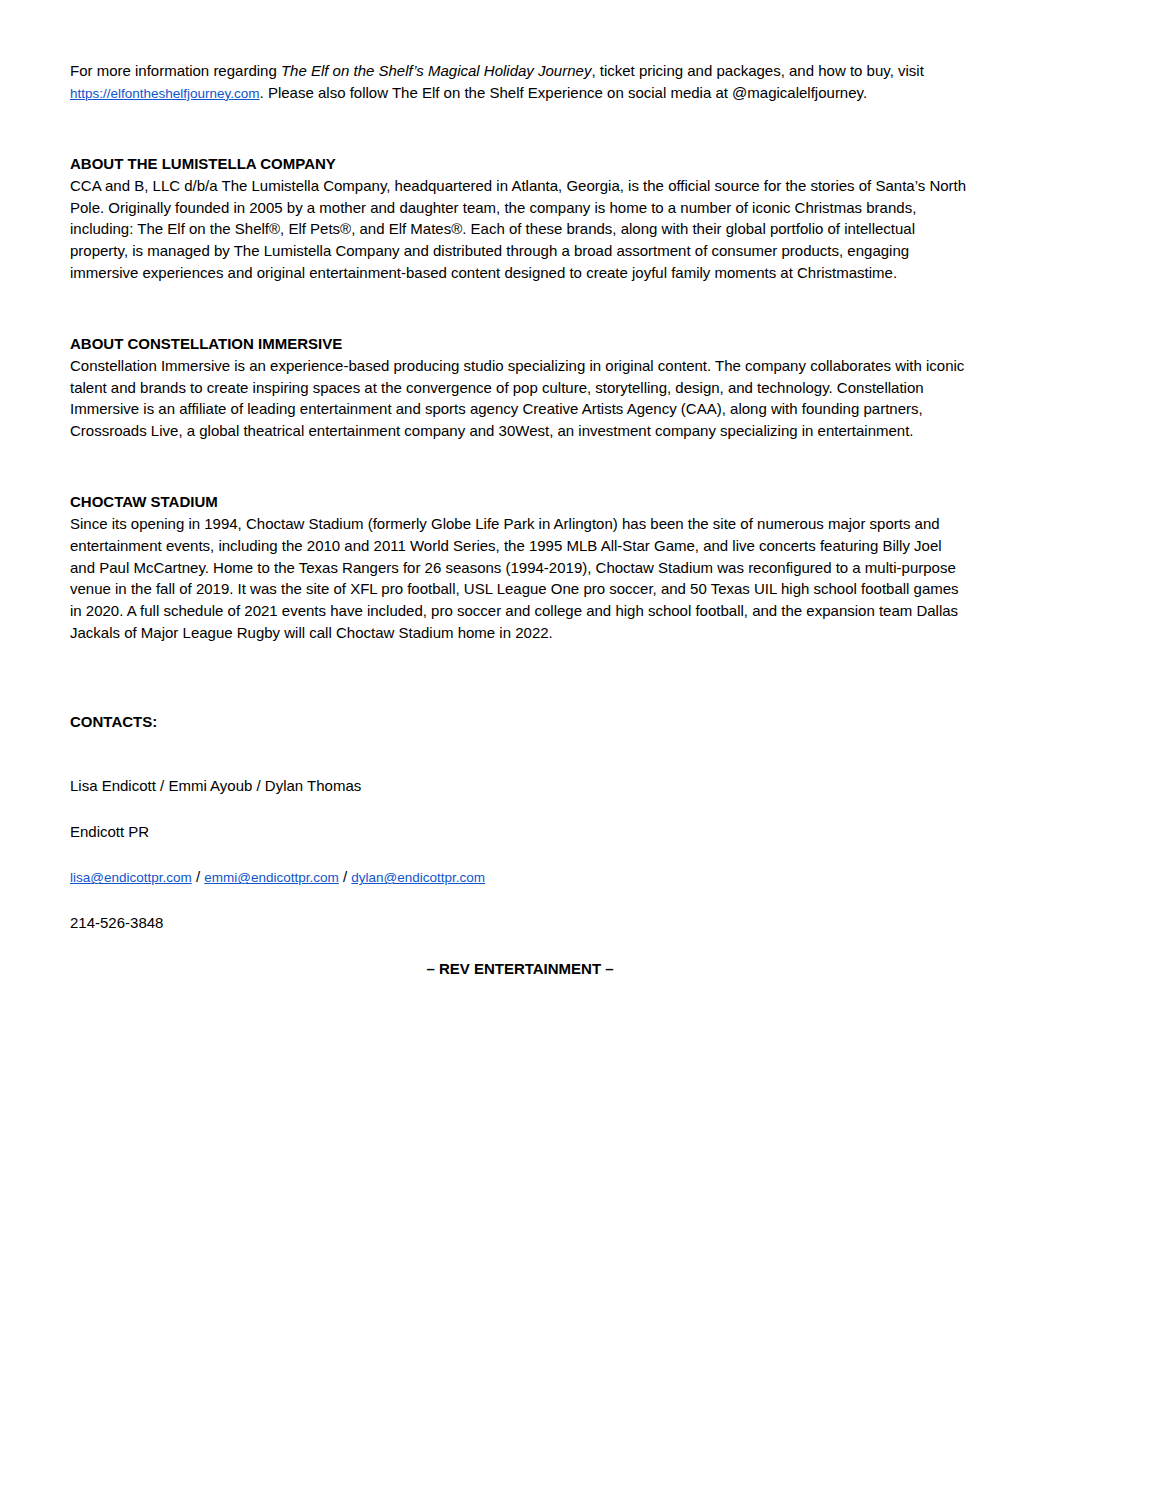For more information regarding The Elf on the Shelf’s Magical Holiday Journey, ticket pricing and packages, and how to buy, visit https://elfontheshelfjourney.com. Please also follow The Elf on the Shelf Experience on social media at @magicalelfjourney.
About the Lumistella Company
CCA and B, LLC d/b/a The Lumistella Company, headquartered in Atlanta, Georgia, is the official source for the stories of Santa’s North Pole. Originally founded in 2005 by a mother and daughter team, the company is home to a number of iconic Christmas brands, including: The Elf on the Shelf®, Elf Pets®, and Elf Mates®. Each of these brands, along with their global portfolio of intellectual property, is managed by The Lumistella Company and distributed through a broad assortment of consumer products, engaging immersive experiences and original entertainment-based content designed to create joyful family moments at Christmastime.
About Constellation Immersive
Constellation Immersive is an experience-based producing studio specializing in original content. The company collaborates with iconic talent and brands to create inspiring spaces at the convergence of pop culture, storytelling, design, and technology. Constellation Immersive is an affiliate of leading entertainment and sports agency Creative Artists Agency (CAA), along with founding partners, Crossroads Live, a global theatrical entertainment company and 30West, an investment company specializing in entertainment.
Choctaw Stadium
Since its opening in 1994, Choctaw Stadium (formerly Globe Life Park in Arlington) has been the site of numerous major sports and entertainment events, including the 2010 and 2011 World Series, the 1995 MLB All-Star Game, and live concerts featuring Billy Joel and Paul McCartney. Home to the Texas Rangers for 26 seasons (1994-2019), Choctaw Stadium was reconfigured to a multi-purpose venue in the fall of 2019. It was the site of XFL pro football, USL League One pro soccer, and 50 Texas UIL high school football games in 2020. A full schedule of 2021 events have included, pro soccer and college and high school football, and the expansion team Dallas Jackals of Major League Rugby will call Choctaw Stadium home in 2022.
CONTACTS:
Lisa Endicott / Emmi Ayoub / Dylan Thomas
Endicott PR
lisa@endicottpr.com / emmi@endicottpr.com / dylan@endicottpr.com
214-526-3848
– REV ENTERTAINMENT –